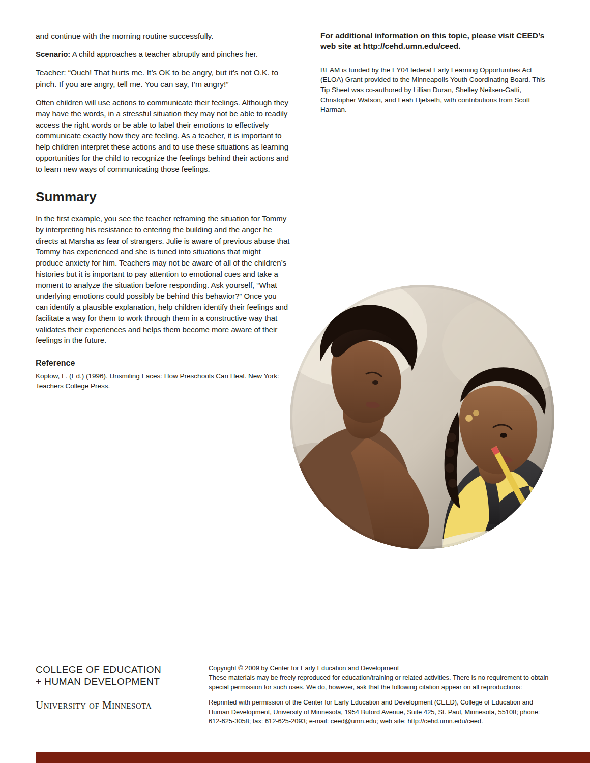and continue with the morning routine successfully.
Scenario: A child approaches a teacher abruptly and pinches her.
Teacher: “Ouch! That hurts me. It’s OK to be angry, but it’s not O.K. to pinch. If you are angry, tell me. You can say, I’m angry!”
Often children will use actions to communicate their feelings. Although they may have the words, in a stressful situation they may not be able to readily access the right words or be able to label their emotions to effectively communicate exactly how they are feeling. As a teacher, it is important to help children interpret these actions and to use these situations as learning opportunities for the child to recognize the feelings behind their actions and to learn new ways of communicating those feelings.
Summary
In the first example, you see the teacher reframing the situation for Tommy by interpreting his resistance to entering the building and the anger he directs at Marsha as fear of strangers. Julie is aware of previous abuse that Tommy has experienced and she is tuned into situations that might produce anxiety for him. Teachers may not be aware of all of the children’s histories but it is important to pay attention to emotional cues and take a moment to analyze the situation before responding. Ask yourself, “What underlying emotions could possibly be behind this behavior?” Once you can identify a plausible explanation, help children identify their feelings and facilitate a way for them to work through them in a constructive way that validates their experiences and helps them become more aware of their feelings in the future.
Reference
Koplow, L. (Ed.) (1996). Unsmiling Faces: How Preschools Can Heal. New York: Teachers College Press.
For additional information on this topic, please visit CEED’s web site at http://cehd.umn.edu/ceed.
BEAM is funded by the FY04 federal Early Learning Opportunities Act (ELOA) Grant provided to the Minneapolis Youth Coordinating Board. This Tip Sheet was co-authored by Lillian Duran, Shelley Neilsen-Gatti, Christopher Watson, and Leah Hjelseth, with contributions from Scott Harman.
COLLEGE OF EDUCATION
+ HUMAN DEVELOPMENT
University of Minnesota
Copyright © 2009 by Center for Early Education and Development
These materials may be freely reproduced for education/training or related activities. There is no requirement to obtain special permission for such uses. We do, however, ask that the following citation appear on all reproductions:
Reprinted with permission of the Center for Early Education and Development (CEED), College of Education and Human Development, University of Minnesota, 1954 Buford Avenue, Suite 425, St. Paul, Minnesota, 55108; phone: 612-625-3058; fax: 612-625-2093; e-mail: ceed@umn.edu; web site: http://cehd.umn.edu/ceed.